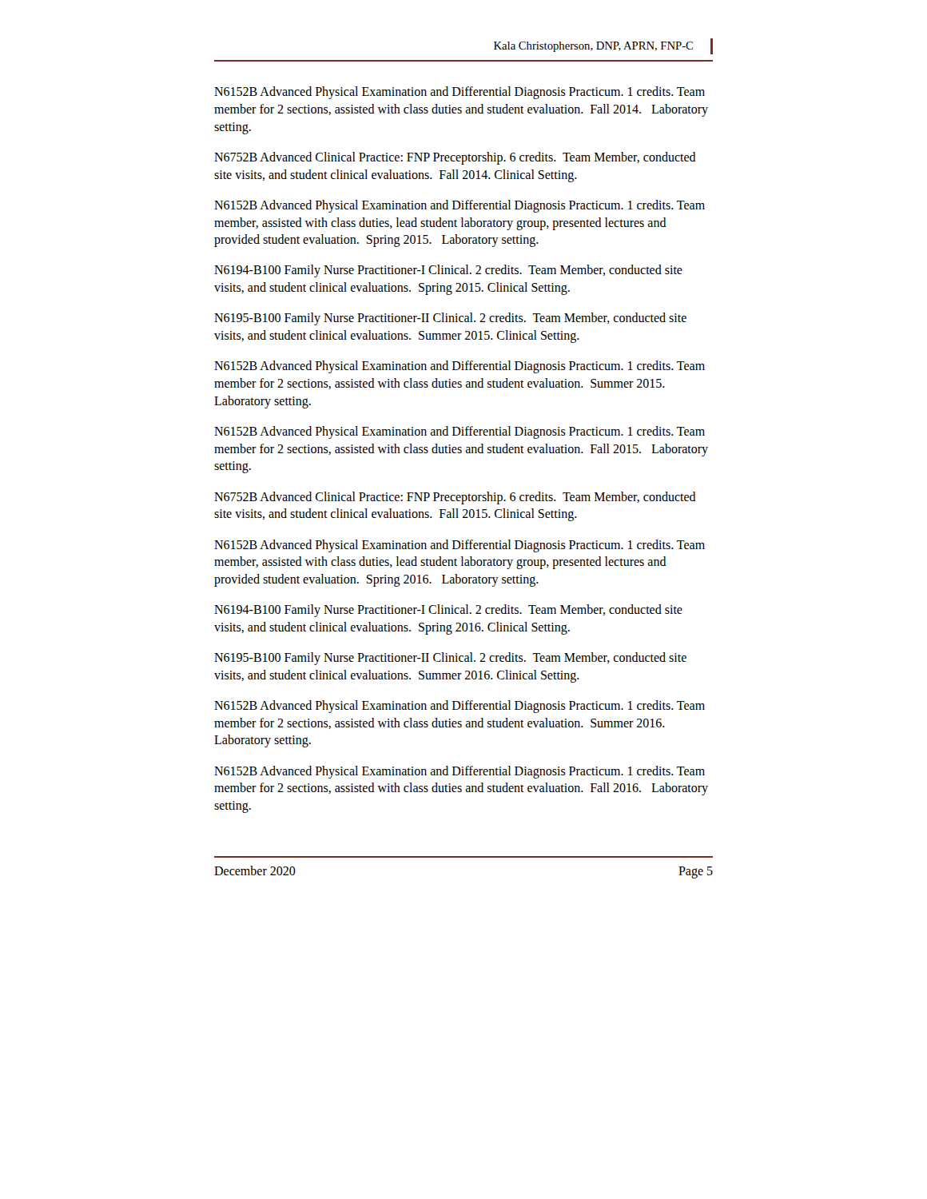Kala Christopherson, DNP, APRN, FNP-C
N6152B Advanced Physical Examination and Differential Diagnosis Practicum. 1 credits. Team member for 2 sections, assisted with class duties and student evaluation. Fall 2014. Laboratory setting.
N6752B Advanced Clinical Practice: FNP Preceptorship. 6 credits. Team Member, conducted site visits, and student clinical evaluations. Fall 2014. Clinical Setting.
N6152B Advanced Physical Examination and Differential Diagnosis Practicum. 1 credits. Team member, assisted with class duties, lead student laboratory group, presented lectures and provided student evaluation. Spring 2015. Laboratory setting.
N6194-B100 Family Nurse Practitioner-I Clinical. 2 credits. Team Member, conducted site visits, and student clinical evaluations. Spring 2015. Clinical Setting.
N6195-B100 Family Nurse Practitioner-II Clinical. 2 credits. Team Member, conducted site visits, and student clinical evaluations. Summer 2015. Clinical Setting.
N6152B Advanced Physical Examination and Differential Diagnosis Practicum. 1 credits. Team member for 2 sections, assisted with class duties and student evaluation. Summer 2015. Laboratory setting.
N6152B Advanced Physical Examination and Differential Diagnosis Practicum. 1 credits. Team member for 2 sections, assisted with class duties and student evaluation. Fall 2015. Laboratory setting.
N6752B Advanced Clinical Practice: FNP Preceptorship. 6 credits. Team Member, conducted site visits, and student clinical evaluations. Fall 2015. Clinical Setting.
N6152B Advanced Physical Examination and Differential Diagnosis Practicum. 1 credits. Team member, assisted with class duties, lead student laboratory group, presented lectures and provided student evaluation. Spring 2016. Laboratory setting.
N6194-B100 Family Nurse Practitioner-I Clinical. 2 credits. Team Member, conducted site visits, and student clinical evaluations. Spring 2016. Clinical Setting.
N6195-B100 Family Nurse Practitioner-II Clinical. 2 credits. Team Member, conducted site visits, and student clinical evaluations. Summer 2016. Clinical Setting.
N6152B Advanced Physical Examination and Differential Diagnosis Practicum. 1 credits. Team member for 2 sections, assisted with class duties and student evaluation. Summer 2016. Laboratory setting.
N6152B Advanced Physical Examination and Differential Diagnosis Practicum. 1 credits. Team member for 2 sections, assisted with class duties and student evaluation. Fall 2016. Laboratory setting.
December 2020 Page 5